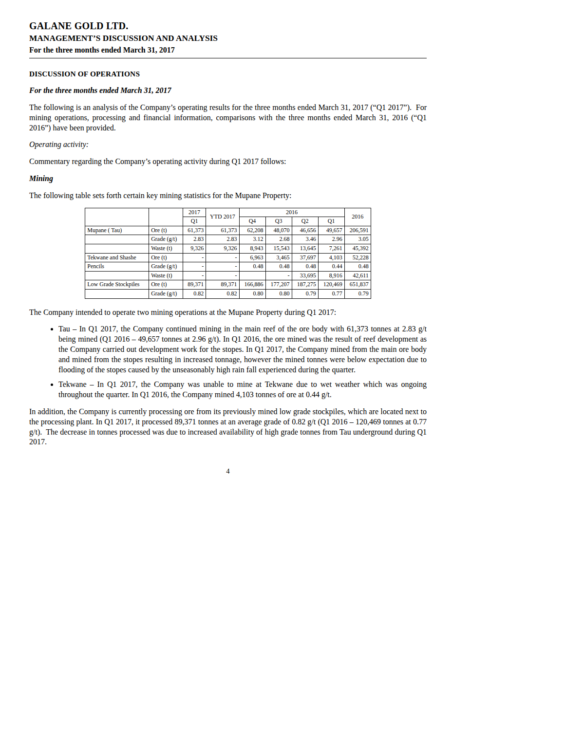GALANE GOLD LTD.
MANAGEMENT’S DISCUSSION AND ANALYSIS
For the three months ended March 31, 2017
DISCUSSION OF OPERATIONS
For the three months ended March 31, 2017
The following is an analysis of the Company’s operating results for the three months ended March 31, 2017 (“Q1 2017”). For mining operations, processing and financial information, comparisons with the three months ended March 31, 2016 (“Q1 2016”) have been provided.
Operating activity:
Commentary regarding the Company’s operating activity during Q1 2017 follows:
Mining
The following table sets forth certain key mining statistics for the Mupane Property:
| | | 2017 | YTD 2017 | 2016 | 2016 |
| --- | --- | --- | --- | --- | --- |
| Q1 | Q4 | Q3 | Q2 | Q1 |
| Mupane ( Tau) | Ore (t) | 61,373 | 61,373 | 62,208 | 48,070 | 46,656 | 49,657 | 206,591 |
| | Grade (g/t) | 2.83 | 2.83 | 3.12 | 2.68 | 3.46 | 2.96 | 3.05 |
| | Waste (t) | 9,326 | 9,326 | 8,943 | 15,543 | 13,645 | 7,261 | 45,392 |
| Tekwane and Shashe | Ore (t) | - | - | 6,963 | 3,465 | 37,697 | 4,103 | 52,228 |
| Pencils | Grade (g/t) | - | - | 0.48 | 0.48 | 0.48 | 0.44 | 0.48 |
| | Waste (t) | - | - | | - | 33,695 | 8,916 | 42,611 |
| Low Grade Stockpiles | Ore (t) | 89,371 | 89,371 | 166,886 | 177,207 | 187,275 | 120,469 | 651,837 |
| | Grade (g/t) | 0.82 | 0.82 | 0.80 | 0.80 | 0.79 | 0.77 | 0.79 |
The Company intended to operate two mining operations at the Mupane Property during Q1 2017:
Tau – In Q1 2017, the Company continued mining in the main reef of the ore body with 61,373 tonnes at 2.83 g/t being mined (Q1 2016 – 49,657 tonnes at 2.96 g/t). In Q1 2016, the ore mined was the result of reef development as the Company carried out development work for the stopes. In Q1 2017, the Company mined from the main ore body and mined from the stopes resulting in increased tonnage, however the mined tonnes were below expectation due to flooding of the stopes caused by the unseasonably high rain fall experienced during the quarter.
Tekwane – In Q1 2017, the Company was unable to mine at Tekwane due to wet weather which was ongoing throughout the quarter. In Q1 2016, the Company mined 4,103 tonnes of ore at 0.44 g/t.
In addition, the Company is currently processing ore from its previously mined low grade stockpiles, which are located next to the processing plant. In Q1 2017, it processed 89,371 tonnes at an average grade of 0.82 g/t (Q1 2016 – 120,469 tonnes at 0.77 g/t). The decrease in tonnes processed was due to increased availability of high grade tonnes from Tau underground during Q1 2017.
4